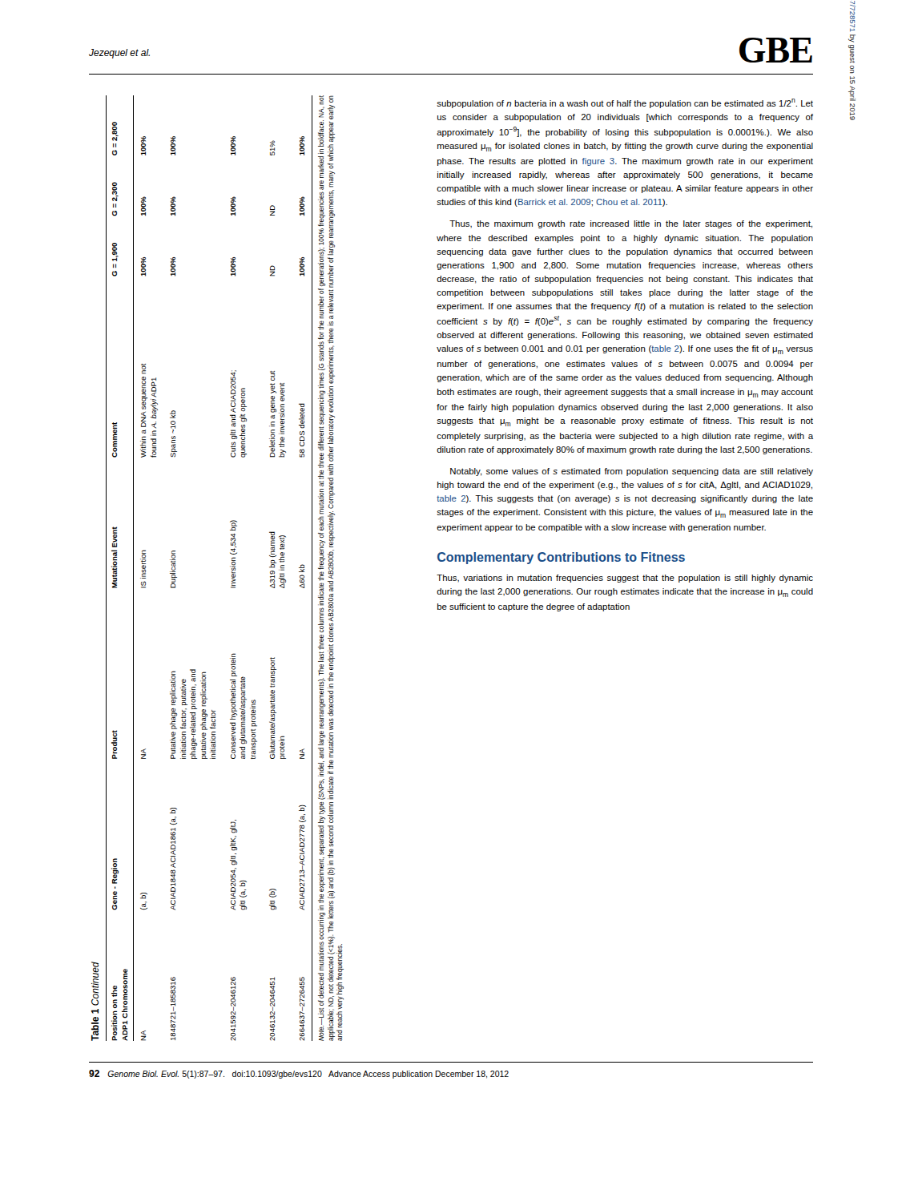Jezequel et al.
GBE
Table 1 Continued
| Position on the ADP1 Chromosome | Gene - Region | Product | Mutational Event | Comment | G = 1,900 | G = 2,300 | G = 2,800 |
| --- | --- | --- | --- | --- | --- | --- | --- |
| NA | (a, b) | NA | IS insertion | Within a DNA sequence not found in A. baylyi ADP1 | 100% | 100% | 100% |
| 1848721–1858316 | ACIAD1848 ACIAD1861 (a, b) | Putative phage replication initiation factor, putative phage-related protein, and putative phage replication initiation factor | Duplication | Spans ~10 kb | 100% | 100% | 100% |
| 2041592–2046126 | ACIAD2054, gltI, gltK, gltJ, gltI (a, b) | Conserved hypothetical protein and glutamate/aspartate transport proteins | Inversion (4,534 bp) | Cuts gltI and ACIAD2054; quenches glt operon | 100% | 100% | 100% |
| 2046132–2046451 | gltI (b) | Glutamate/aspartate transport protein | Δ319 bp (named ΔgltI in the text) | Deletion in a gene yet cut by the inversion event | ND | ND | 51% |
| 2664637–2726455 | ACIAD2713–ACIAD2778 (a, b) | NA | Δ60 kb | 58 CDS deleted | 100% | 100% | 100% |
Note.—List of detected mutations occurring in the experiment, separated by type (SNPs, indel, and large rearrangements). The last three columns indicate the frequency of each mutation at the three different sequencing times (G stands for the number of generations); 100% frequencies are marked in boldface. NA, not applicable; ND, not detected (<1%). The letters (a) and (b) in the second column indicate if the mutation was detected in the endpoint clones AB2800a and AB2800b, respectively. Compared with other laboratory evolution experiments, there is a relevant number of large rearrangements, many of which appear early on and reach very high frequencies.
subpopulation of n bacteria in a wash out of half the population can be estimated as 1/2n. Let us consider a subpopulation of 20 individuals [which corresponds to a frequency of approximately 10−9], the probability of losing this subpopulation is 0.0001%.). We also measured μm for isolated clones in batch, by fitting the growth curve during the exponential phase. The results are plotted in figure 3. The maximum growth rate in our experiment initially increased rapidly, whereas after approximately 500 generations, it became compatible with a much slower linear increase or plateau. A similar feature appears in other studies of this kind (Barrick et al. 2009; Chou et al. 2011).
Thus, the maximum growth rate increased little in the later stages of the experiment, where the described examples point to a highly dynamic situation. The population sequencing data gave further clues to the population dynamics that occurred between generations 1,900 and 2,800. Some mutation frequencies increase, whereas others decrease, the ratio of subpopulation frequencies not being constant. This indicates that competition between subpopulations still takes place during the latter stage of the experiment. If one assumes that the frequency f(t) of a mutation is related to the selection coefficient s by f(t) = f(0)est, s can be roughly estimated by comparing the frequency observed at different generations. Following this reasoning, we obtained seven estimated values of s between 0.001 and 0.01 per generation (table 2). If one uses the fit of μm versus number of generations, one estimates values of s between 0.0075 and 0.0094 per generation, which are of the same order as the values deduced from sequencing. Although both estimates are rough, their agreement suggests that a small increase in μm may account for the fairly high population dynamics observed during the last 2,000 generations. It also suggests that μm might be a reasonable proxy estimate of fitness. This result is not completely surprising, as the bacteria were subjected to a high dilution rate regime, with a dilution rate of approximately 80% of maximum growth rate during the last 2,500 generations.
Notably, some values of s estimated from population sequencing data are still relatively high toward the end of the experiment (e.g., the values of s for citA, ΔgltI, and ACIAD1029, table 2). This suggests that (on average) s is not decreasing significantly during the late stages of the experiment. Consistent with this picture, the values of μm measured late in the experiment appear to be compatible with a slow increase with generation number.
Complementary Contributions to Fitness
Thus, variations in mutation frequencies suggest that the population is still highly dynamic during the last 2,000 generations. Our rough estimates indicate that the increase in μm could be sufficient to capture the degree of adaptation
92 Genome Biol. Evol. 5(1):87–97. doi:10.1093/gbe/evs120 Advance Access publication December 18, 2012
Downloaded from https://academic.oup.com/gbe/article-abstract/5/1/87/728571 by guest on 15 April 2019